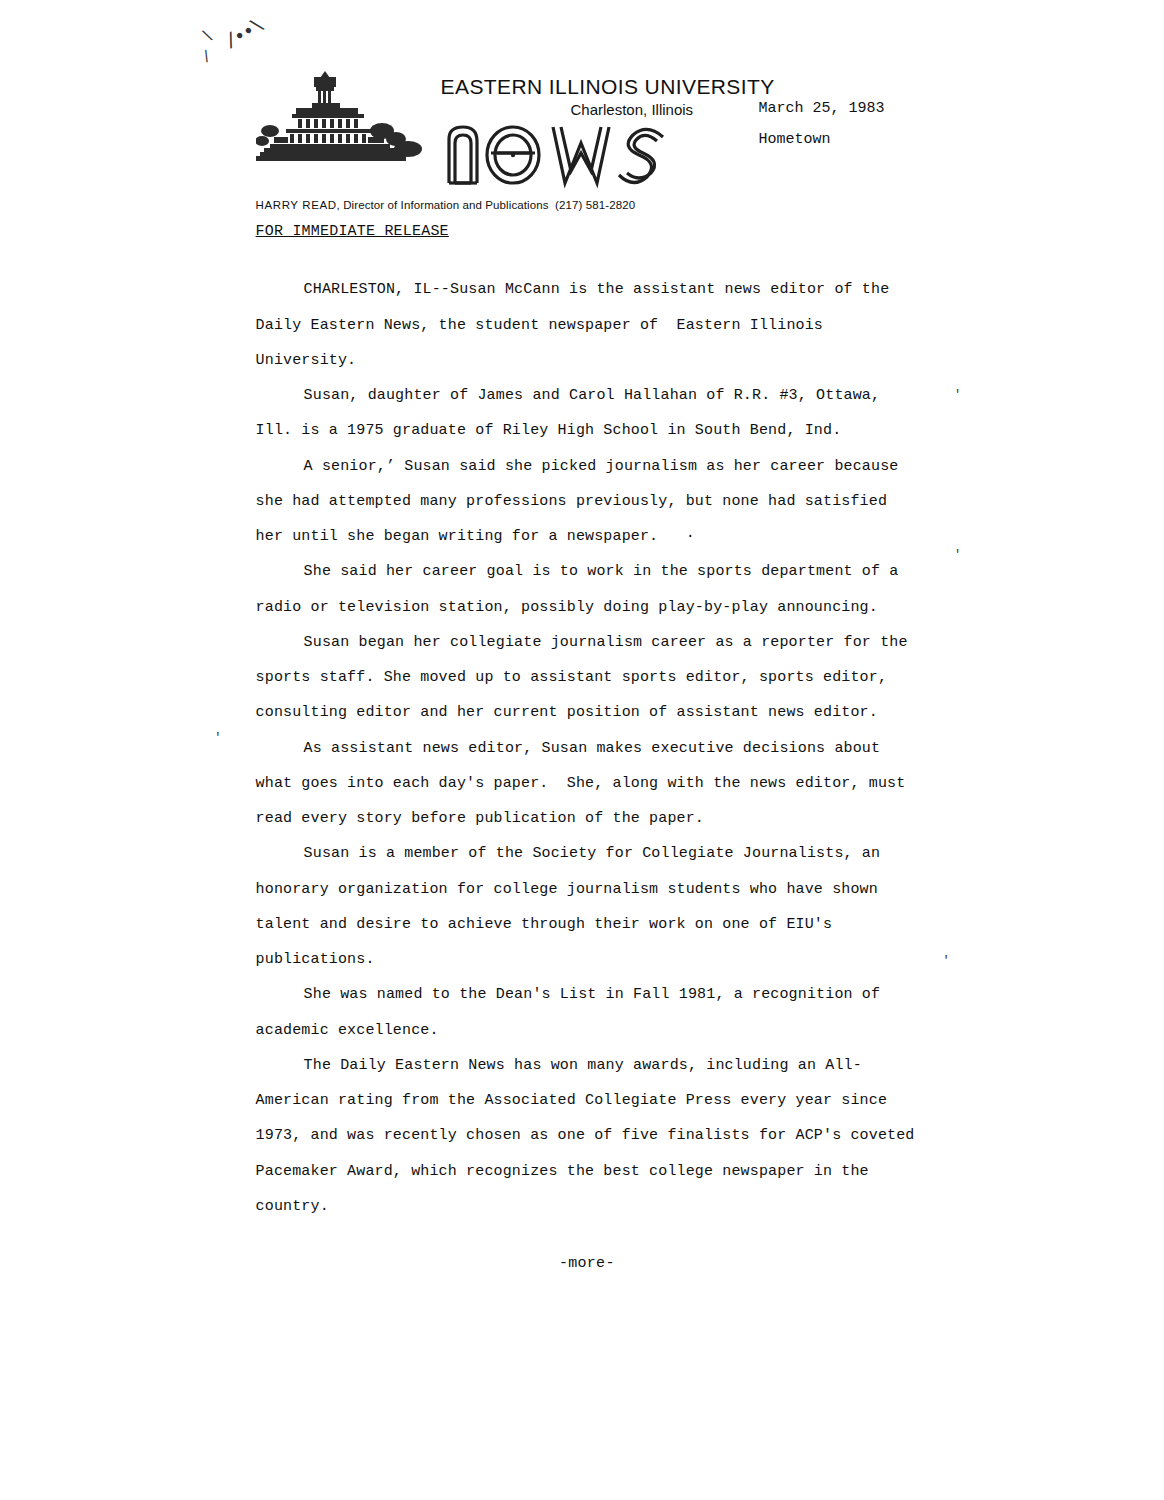\ /••\ / ' ' ' '
March 25, 1983
Hometown
Old Main building engraving
EASTERN ILLINOIS UNIVERSITY
Charleston, Illinois
news
HARRY READ, Director of Information and Publications (217) 581-2820
FOR IMMEDIATE RELEASE
CHARLESTON, IL--Susan McCann is the assistant news editor of the Daily Eastern News, the student newspaper of Eastern Illinois University.
Susan, daughter of James and Carol Hallahan of R.R. #3, Ottawa, Ill. is a 1975 graduate of Riley High School in South Bend, Ind.
A senior,’ Susan said she picked journalism as her career because she had attempted many professions previously, but none had satisfied her until she began writing for a newspaper. ·
She said her career goal is to work in the sports department of a radio or television station, possibly doing play-by-play announcing.
Susan began her collegiate journalism career as a reporter for the sports staff. She moved up to assistant sports editor, sports editor, consulting editor and her current position of assistant news editor.
As assistant news editor, Susan makes executive decisions about what goes into each day's paper. She, along with the news editor, must read every story before publication of the paper.
Susan is a member of the Society for Collegiate Journalists, an honorary organization for college journalism students who have shown talent and desire to achieve through their work on one of EIU's publications.
She was named to the Dean's List in Fall 1981, a recognition of academic excellence.
The Daily Eastern News has won many awards, including an All-American rating from the Associated Collegiate Press every year since 1973, and was recently chosen as one of five finalists for ACP's coveted Pacemaker Award, which recognizes the best college newspaper in the country.
-more-